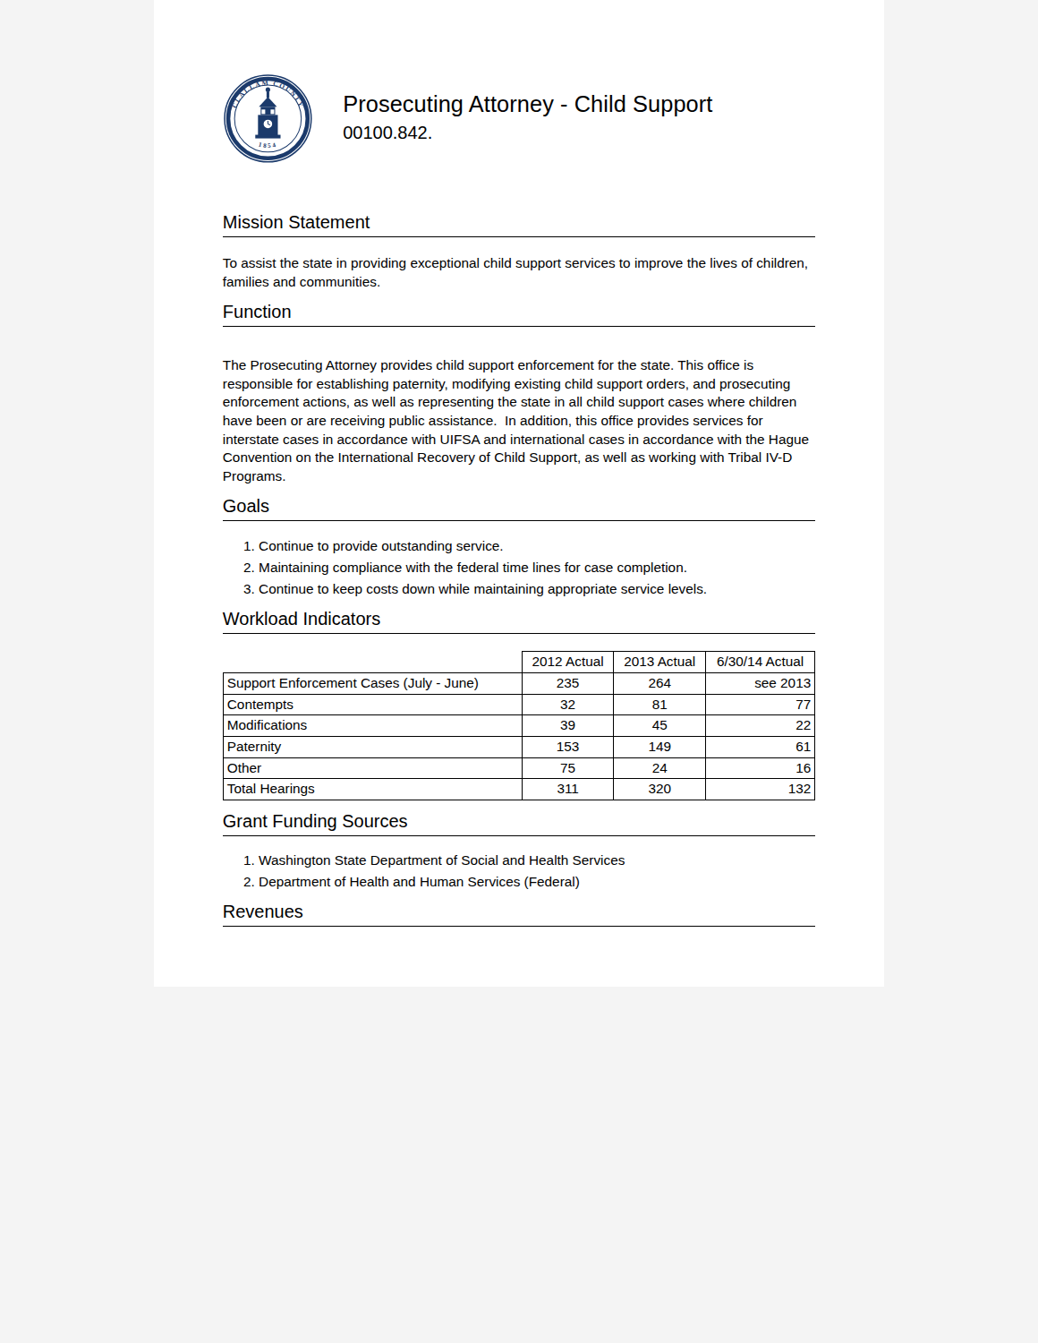CLALLAM COUNTY 1854
Prosecuting Attorney - Child Support
00100.842.
Mission Statement
To assist the state in providing exceptional child support services to improve the lives of children, families and communities.
Function
The Prosecuting Attorney provides child support enforcement for the state. This office is responsible for establishing paternity, modifying existing child support orders, and prosecuting enforcement actions, as well as representing the state in all child support cases where children have been or are receiving public assistance. In addition, this office provides services for interstate cases in accordance with UIFSA and international cases in accordance with the Hague Convention on the International Recovery of Child Support, as well as working with Tribal IV-D Programs.
Goals
Continue to provide outstanding service.
Maintaining compliance with the federal time lines for case completion.
Continue to keep costs down while maintaining appropriate service levels.
Workload Indicators
| | 2012 Actual | 2013 Actual | 6/30/14 Actual |
| --- | --- | --- | --- |
| Support Enforcement Cases (July - June) | 235 | 264 | see 2013 |
| Contempts | 32 | 81 | 77 |
| Modifications | 39 | 45 | 22 |
| Paternity | 153 | 149 | 61 |
| Other | 75 | 24 | 16 |
| Total Hearings | 311 | 320 | 132 |
Grant Funding Sources
Washington State Department of Social and Health Services
Department of Health and Human Services (Federal)
Revenues